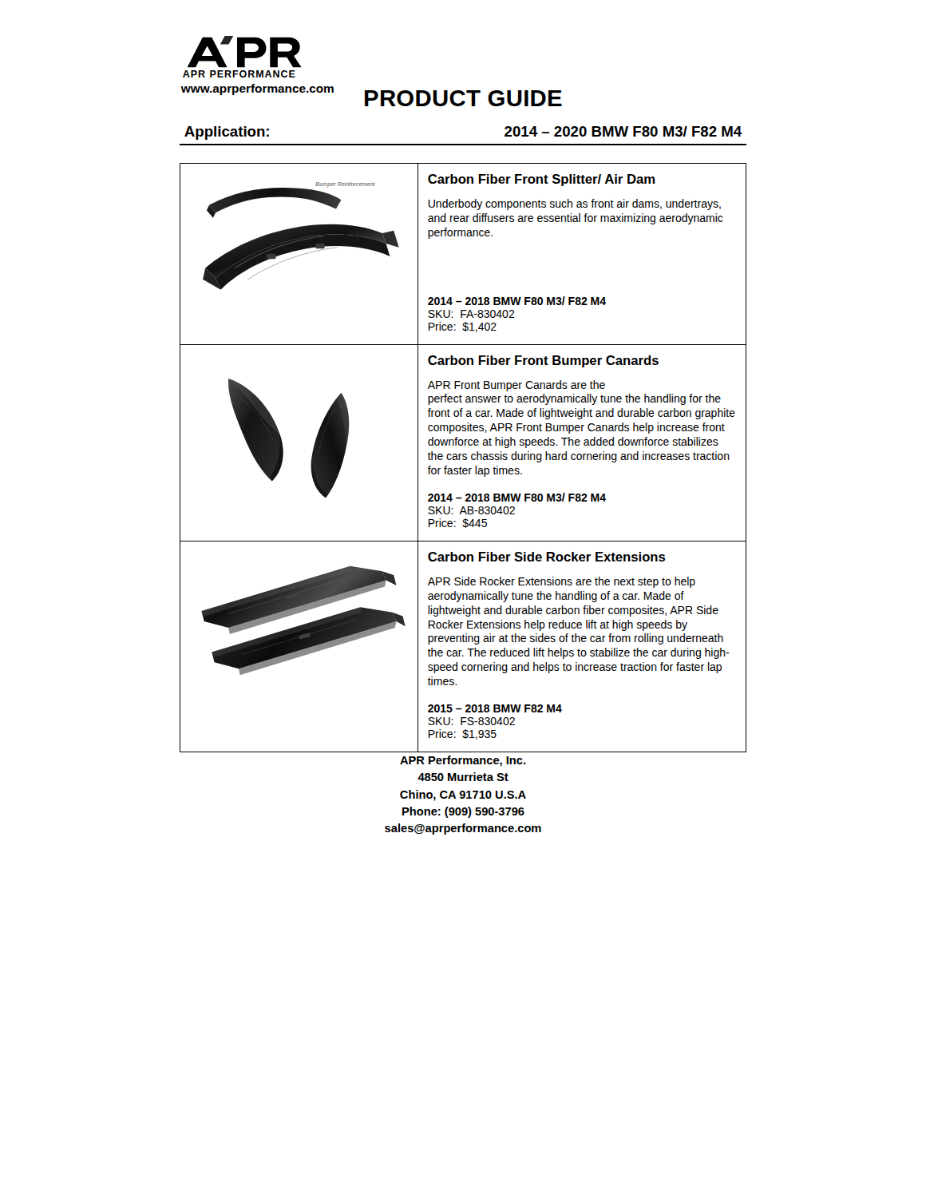APR PERFORMANCE
www.aprperformance.com
PRODUCT GUIDE
Application: 2014 – 2020 BMW F80 M3/ F82 M4
| Bumper Reinforcement | Carbon Fiber Front Splitter/ Air Dam Underbody components such as front air dams, undertrays, and rear diffusers are essential for maximizing aerodynamic performance. 2014 – 2018 BMW F80 M3/ F82 M4 SKU: FA-830402 Price: $1,402 |
| | Carbon Fiber Front Bumper Canards APR Front Bumper Canards are the perfect answer to aerodynamically tune the handling for the front of a car. Made of lightweight and durable carbon graphite composites, APR Front Bumper Canards help increase front downforce at high speeds. The added downforce stabilizes the cars chassis during hard cornering and increases traction for faster lap times. 2014 – 2018 BMW F80 M3/ F82 M4 SKU: AB-830402 Price: $445 |
| | Carbon Fiber Side Rocker Extensions APR Side Rocker Extensions are the next step to help aerodynamically tune the handling of a car. Made of lightweight and durable carbon fiber composites, APR Side Rocker Extensions help reduce lift at high speeds by preventing air at the sides of the car from rolling underneath the car. The reduced lift helps to stabilize the car during high-speed cornering and helps to increase traction for faster lap times. 2015 – 2018 BMW F82 M4 SKU: FS-830402 Price: $1,935 |
APR Performance, Inc.
4850 Murrieta St
Chino, CA 91710 U.S.A
Phone: (909) 590-3796
sales@aprperformance.com